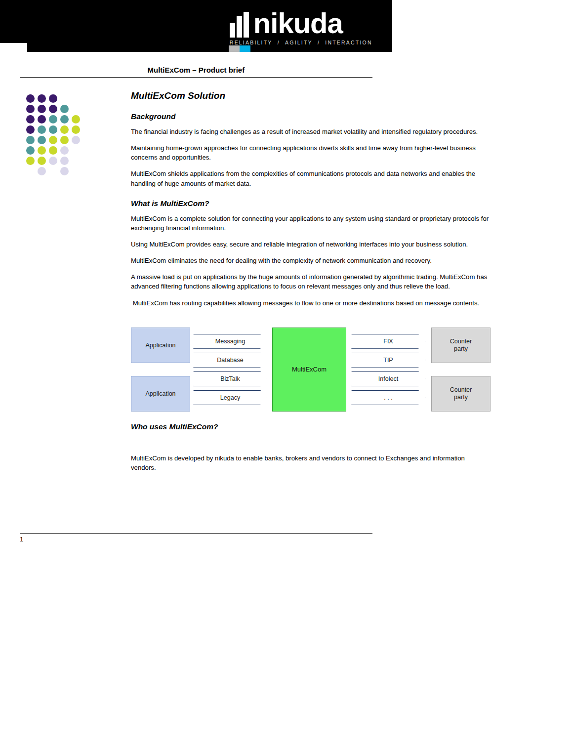nikuda
RELIABILITY / AGILITY / INTERACTION
MultiExCom – Product brief
MultiExCom Solution
Background
The financial industry is facing challenges as a result of increased market volatility and intensified regulatory procedures.
Maintaining home-grown approaches for connecting applications diverts skills and time away from higher-level business concerns and opportunities.
MultiExCom shields applications from the complexities of communications protocols and data networks and enables the handling of huge amounts of market data.
What is MultiExCom?
MultiExCom is a complete solution for connecting your applications to any system using standard or proprietary protocols for exchanging financial information.
Using MultiExCom provides easy, secure and reliable integration of networking interfaces into your business solution.
MultiExCom eliminates the need for dealing with the complexity of network communication and recovery.
A massive load is put on applications by the huge amounts of information generated by algorithmic trading. MultiExCom has advanced filtering functions allowing applications to focus on relevant messages only and thus relieve the load.
MultiExCom has routing capabilities allowing messages to flow to one or more destinations based on message contents.
Application
Application
Messaging
Database
BizTalk
Legacy
MultiExCom
FIX
TIP
Infolect
. . .
Counter
party
Counter
party
Who uses MultiExCom?
MultiExCom is developed by nikuda to enable banks, brokers and vendors to connect to Exchanges and information vendors.
1